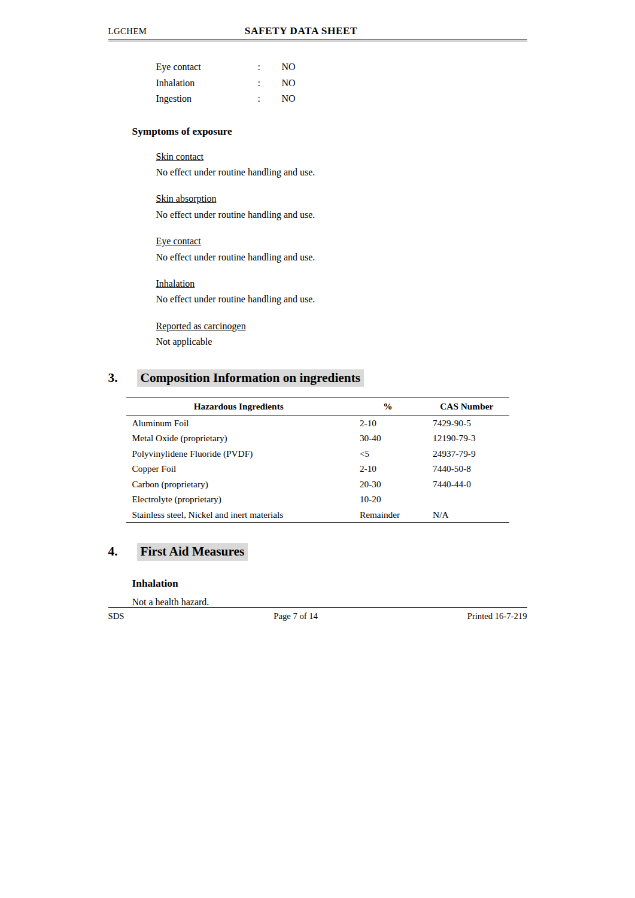LGCHEM
SAFETY DATA SHEET
| Eye contact | : | NO |
| Inhalation | : | NO |
| Ingestion | : | NO |
Symptoms of exposure
Skin contact
No effect under routine handling and use.
Skin absorption
No effect under routine handling and use.
Eye contact
No effect under routine handling and use.
Inhalation
No effect under routine handling and use.
Reported as carcinogen
Not applicable
3. Composition Information on ingredients
| Hazardous Ingredients | % | CAS Number |
| --- | --- | --- |
| Aluminum Foil | 2-10 | 7429-90-5 |
| Metal Oxide (proprietary) | 30-40 | 12190-79-3 |
| Polyvinylidene Fluoride (PVDF) | <5 | 24937-79-9 |
| Copper Foil | 2-10 | 7440-50-8 |
| Carbon (proprietary) | 20-30 | 7440-44-0 |
| Electrolyte (proprietary) | 10-20 | |
| Stainless steel, Nickel and inert materials | Remainder | N/A |
4. First Aid Measures
Inhalation
Not a health hazard.
SDS
Page 7 of 14
Printed 16-7-219